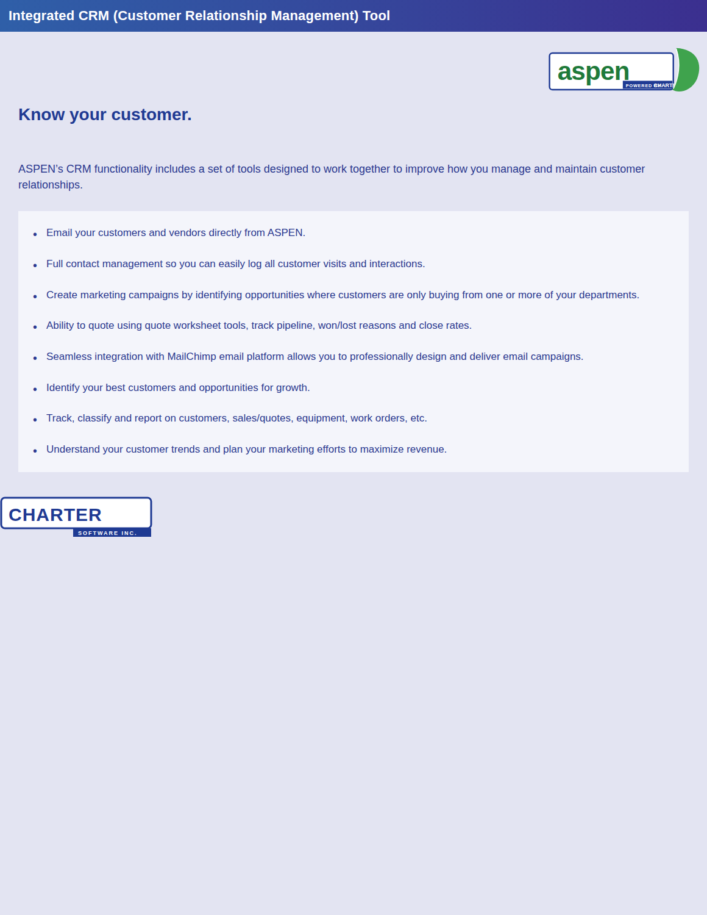Integrated CRM (Customer Relationship Management) Tool
aspen POWERED BY CHARTER
Know your customer.
ASPEN’s CRM functionality includes a set of tools designed to work together to improve how you manage and maintain customer relationships.
Email your customers and vendors directly from ASPEN.
Full contact management so you can easily log all customer visits and interactions.
Create marketing campaigns by identifying opportunities where customers are only buying from one or more of your departments.
Ability to quote using quote worksheet tools, track pipeline, won/lost reasons and close rates.
Seamless integration with MailChimp email platform allows you to professionally design and deliver email campaigns.
Identify your best customers and opportunities for growth.
Track, classify and report on customers, sales/quotes, equipment, work orders, etc.
Understand your customer trends and plan your marketing efforts to maximize revenue.
CHARTER SOFTWARE INC.